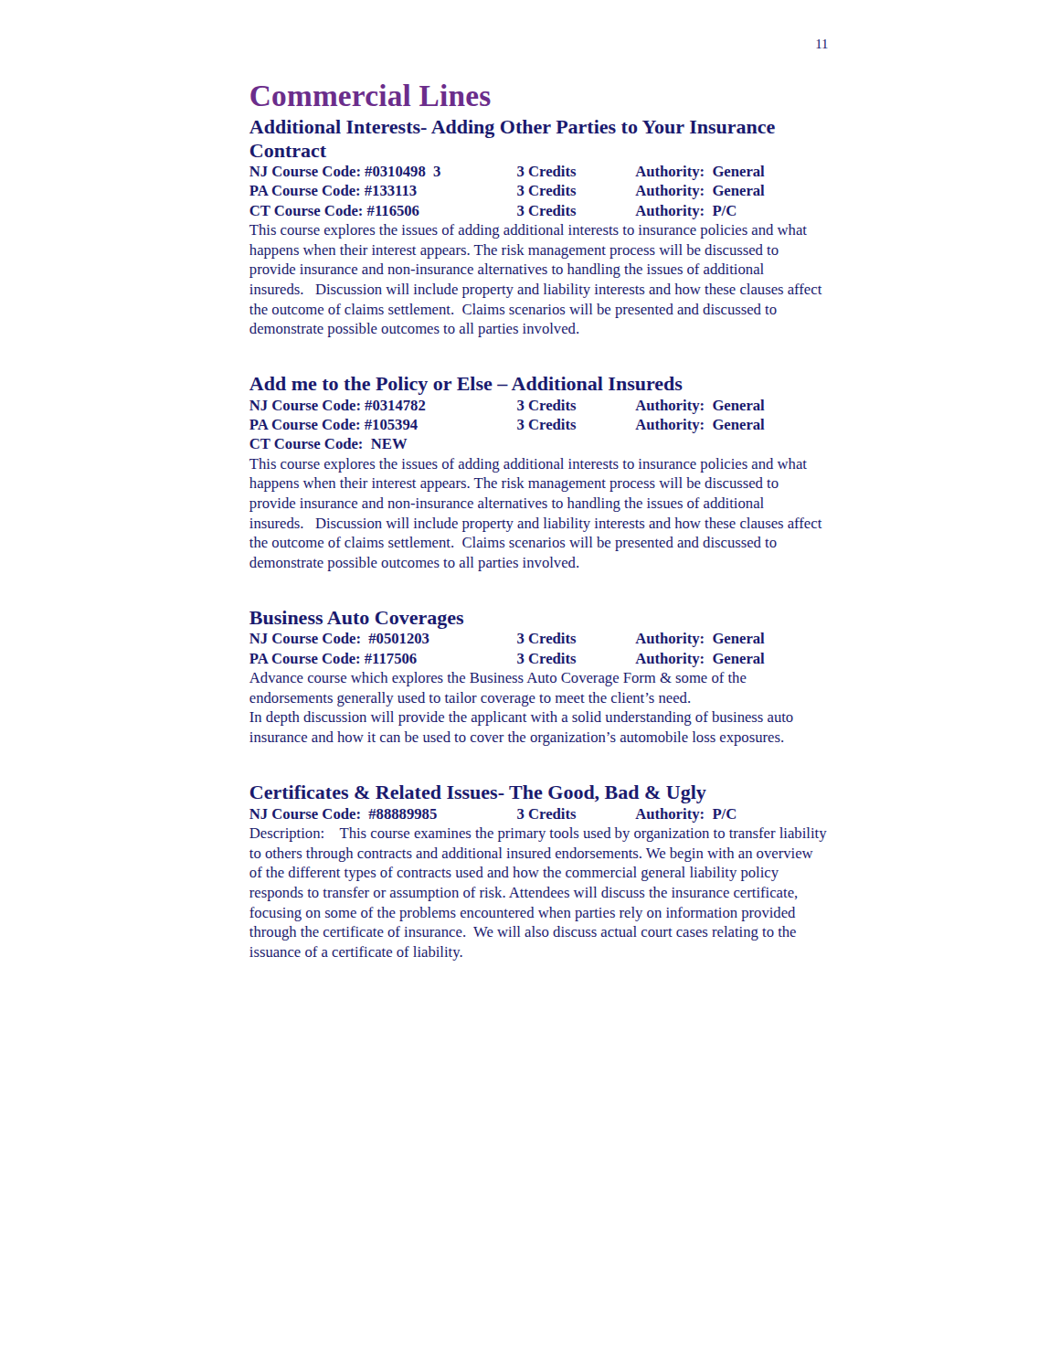11
Commercial Lines
Additional Interests- Adding Other Parties to Your Insurance Contract
NJ Course Code: #0310498 33 Credits Authority: General
PA Course Code: #1331133 Credits Authority: General
CT Course Code: #1165063 Credits Authority: P/C
This course explores the issues of adding additional interests to insurance policies and what happens when their interest appears. The risk management process will be discussed to provide insurance and non-insurance alternatives to handling the issues of additional insureds. Discussion will include property and liability interests and how these clauses affect the outcome of claims settlement. Claims scenarios will be presented and discussed to demonstrate possible outcomes to all parties involved.
Add me to the Policy or Else – Additional Insureds
NJ Course Code: #03147823 Credits Authority: General
PA Course Code: #1053943 Credits Authority: General
CT Course Code: NEW
This course explores the issues of adding additional interests to insurance policies and what happens when their interest appears. The risk management process will be discussed to provide insurance and non-insurance alternatives to handling the issues of additional insureds. Discussion will include property and liability interests and how these clauses affect the outcome of claims settlement. Claims scenarios will be presented and discussed to demonstrate possible outcomes to all parties involved.
Business Auto Coverages
NJ Course Code: #05012033 Credits Authority: General
PA Course Code: #1175063 Credits Authority: General
Advance course which explores the Business Auto Coverage Form & some of the endorsements generally used to tailor coverage to meet the client’s need.
In depth discussion will provide the applicant with a solid understanding of business auto insurance and how it can be used to cover the organization’s automobile loss exposures.
Certificates & Related Issues- The Good, Bad & Ugly
NJ Course Code: #888899853 Credits Authority: P/C
Description: This course examines the primary tools used by organization to transfer liability to others through contracts and additional insured endorsements. We begin with an overview of the different types of contracts used and how the commercial general liability policy responds to transfer or assumption of risk. Attendees will discuss the insurance certificate, focusing on some of the problems encountered when parties rely on information provided through the certificate of insurance. We will also discuss actual court cases relating to the issuance of a certificate of liability.